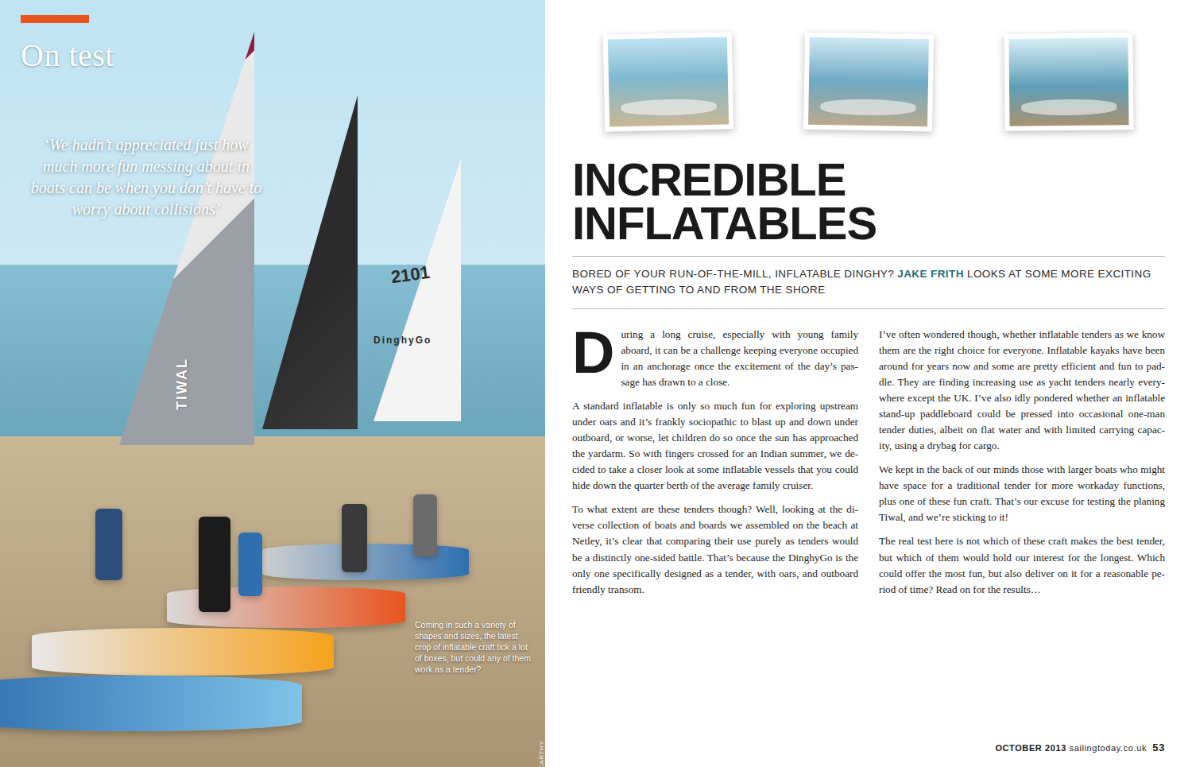2101
TIWAL
DinghyGo
On test
‘We hadn’t appreciated just how much more fun messing about in boats can be when you don’t have to worry about collisions’
Coming in such a variety of shapes and sizes, the latest crop of inflatable craft tick a lot of boxes, but could any of them work as a tender?
PHOTOS: JOE MCCARTHY
Incredible
Inflatables
Bored of your run-of-the-mill, inflatable dinghy? Jake Frith looks at some more exciting ways of getting to and from the shore
During a long cruise, especially with young family aboard, it can be a challenge keeping everyone occupied in an anchorage once the excitement of the day’s passage has drawn to a close.
A standard inflatable is only so much fun for exploring upstream under oars and it’s frankly sociopathic to blast up and down under outboard, or worse, let children do so once the sun has approached the yardarm. So with fingers crossed for an Indian summer, we decided to take a closer look at some inflatable vessels that you could hide down the quarter berth of the average family cruiser.
To what extent are these tenders though? Well, looking at the diverse collection of boats and boards we assembled on the beach at Netley, it’s clear that comparing their use purely as tenders would be a distinctly one-sided battle. That’s because the DinghyGo is the only one specifically designed as a tender, with oars, and outboard friendly transom.
I’ve often wondered though, whether inflatable tenders as we know them are the right choice for everyone. Inflatable kayaks have been around for years now and some are pretty efficient and fun to paddle. They are finding increasing use as yacht tenders nearly everywhere except the UK. I’ve also idly pondered whether an inflatable stand-up paddleboard could be pressed into occasional one-man tender duties, albeit on flat water and with limited carrying capacity, using a drybag for cargo.
We kept in the back of our minds those with larger boats who might have space for a traditional tender for more workaday functions, plus one of these fun craft. That’s our excuse for testing the planing Tiwal, and we’re sticking to it!
The real test here is not which of these craft makes the best tender, but which of them would hold our interest for the longest. Which could offer the most fun, but also deliver on it for a reasonable period of time? Read on for the results…
OCTOBER 2013 sailingtoday.co.uk 53